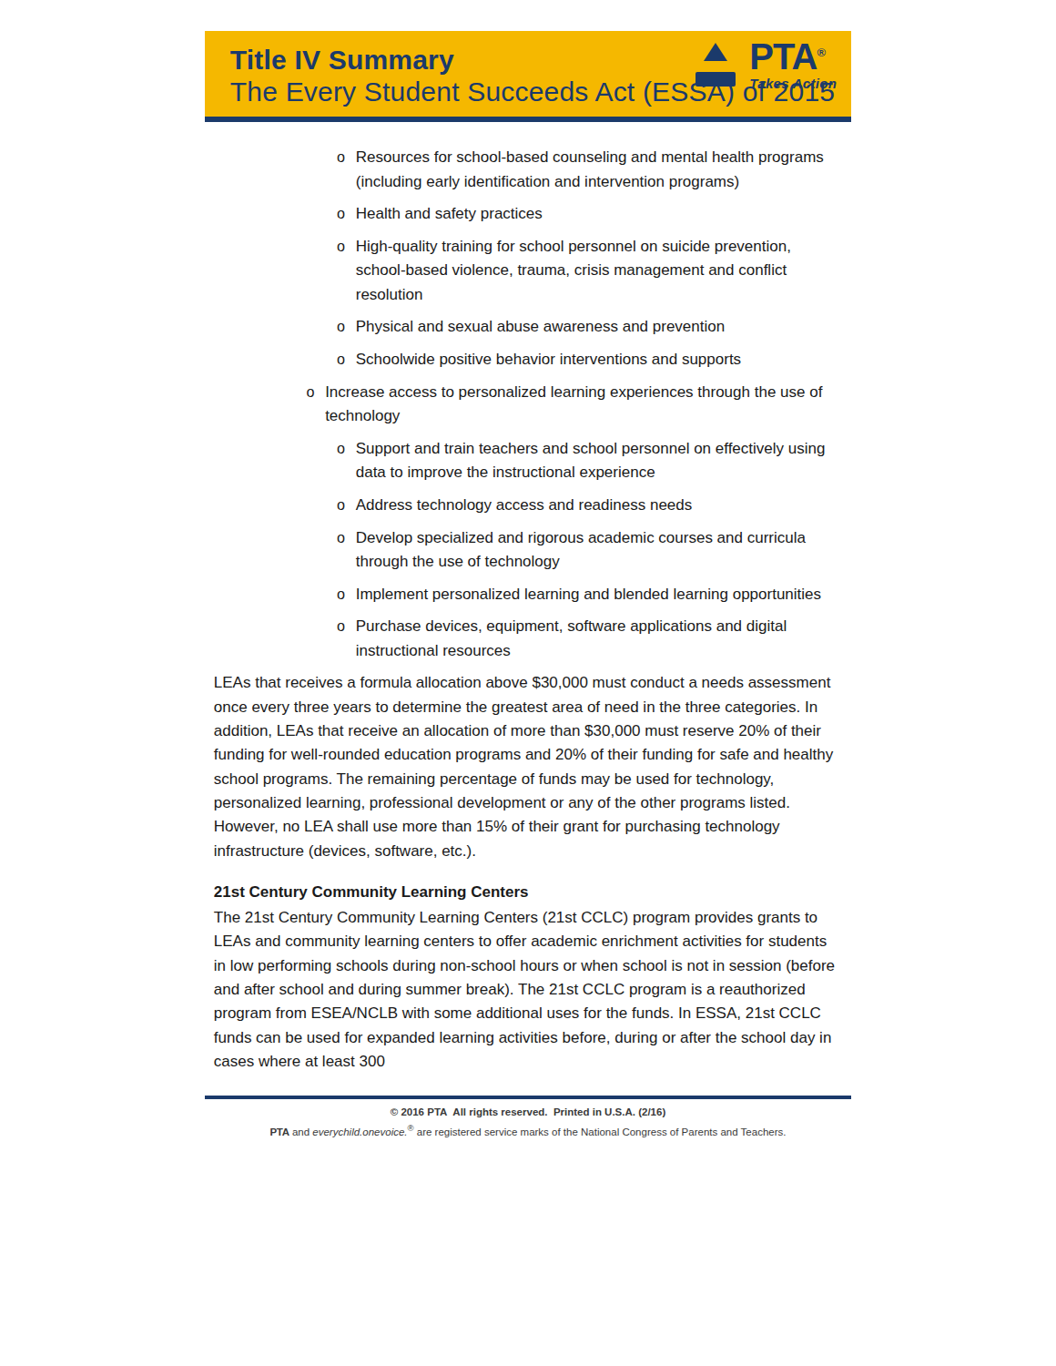Title IV Summary The Every Student Succeeds Act (ESSA) of 2015
PTA® Takes Action
Resources for school-based counseling and mental health programs (including early identification and intervention programs)
Health and safety practices
High-quality training for school personnel on suicide prevention, school-based violence, trauma, crisis management and conflict resolution
Physical and sexual abuse awareness and prevention
Schoolwide positive behavior interventions and supports
Increase access to personalized learning experiences through the use of technology
Support and train teachers and school personnel on effectively using data to improve the instructional experience
Address technology access and readiness needs
Develop specialized and rigorous academic courses and curricula through the use of technology
Implement personalized learning and blended learning opportunities
Purchase devices, equipment, software applications and digital instructional resources
LEAs that receives a formula allocation above $30,000 must conduct a needs assessment once every three years to determine the greatest area of need in the three categories. In addition, LEAs that receive an allocation of more than $30,000 must reserve 20% of their funding for well-rounded education programs and 20% of their funding for safe and healthy school programs. The remaining percentage of funds may be used for technology, personalized learning, professional development or any of the other programs listed. However, no LEA shall use more than 15% of their grant for purchasing technology infrastructure (devices, software, etc.).
21st Century Community Learning Centers
The 21st Century Community Learning Centers (21st CCLC) program provides grants to LEAs and community learning centers to offer academic enrichment activities for students in low performing schools during non-school hours or when school is not in session (before and after school and during summer break). The 21st CCLC program is a reauthorized program from ESEA/NCLB with some additional uses for the funds. In ESSA, 21st CCLC funds can be used for expanded learning activities before, during or after the school day in cases where at least 300
© 2016 PTA All rights reserved. Printed in U.S.A. (2/16)
PTA and everychild.onevoice.® are registered service marks of the National Congress of Parents and Teachers.